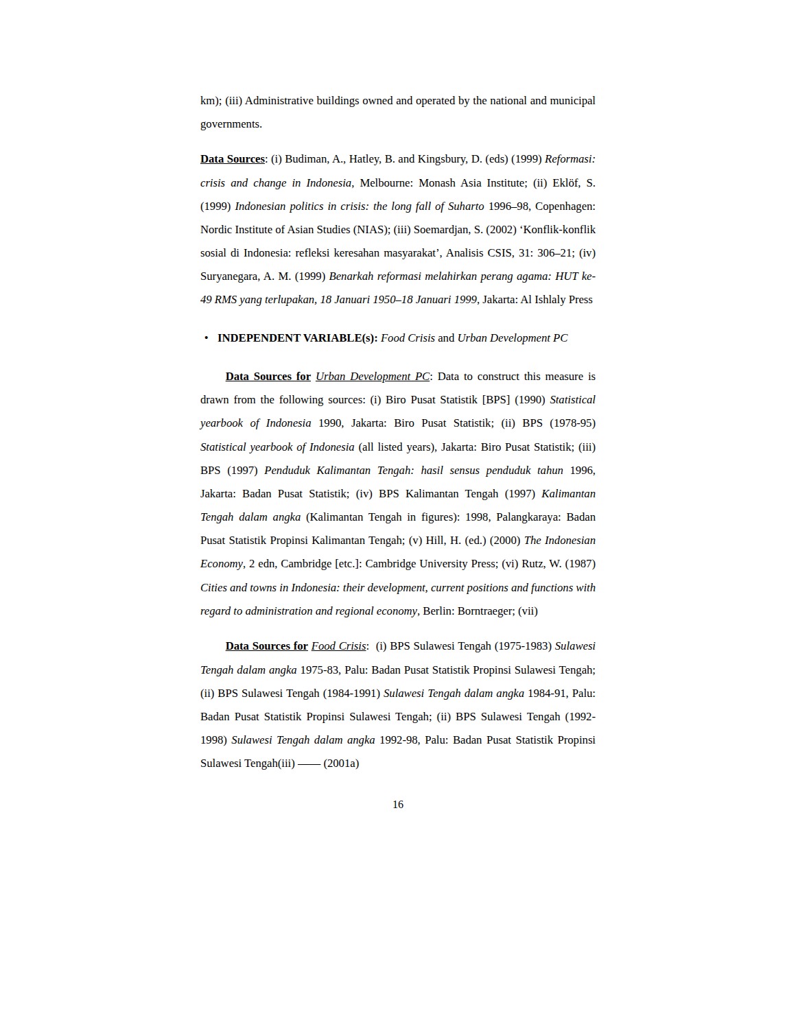km); (iii) Administrative buildings owned and operated by the national and municipal governments.
Data Sources: (i) Budiman, A., Hatley, B. and Kingsbury, D. (eds) (1999) Reformasi: crisis and change in Indonesia, Melbourne: Monash Asia Institute; (ii) Eklöf, S. (1999) Indonesian politics in crisis: the long fall of Suharto 1996–98, Copenhagen: Nordic Institute of Asian Studies (NIAS); (iii) Soemardjan, S. (2002) ‘Konflik-konflik sosial di Indonesia: refleksi keresahan masyarakat’, Analisis CSIS, 31: 306–21; (iv) Suryanegara, A. M. (1999) Benarkah reformasi melahirkan perang agama: HUT ke-49 RMS yang terlupakan, 18 Januari 1950–18 Januari 1999, Jakarta: Al Ishlaly Press
INDEPENDENT VARIABLE(s): Food Crisis and Urban Development PC
Data Sources for Urban Development PC: Data to construct this measure is drawn from the following sources: (i) Biro Pusat Statistik [BPS] (1990) Statistical yearbook of Indonesia 1990, Jakarta: Biro Pusat Statistik; (ii) BPS (1978-95) Statistical yearbook of Indonesia (all listed years), Jakarta: Biro Pusat Statistik; (iii) BPS (1997) Penduduk Kalimantan Tengah: hasil sensus penduduk tahun 1996, Jakarta: Badan Pusat Statistik; (iv) BPS Kalimantan Tengah (1997) Kalimantan Tengah dalam angka (Kalimantan Tengah in figures): 1998, Palangkaraya: Badan Pusat Statistik Propinsi Kalimantan Tengah; (v) Hill, H. (ed.) (2000) The Indonesian Economy, 2 edn, Cambridge [etc.]: Cambridge University Press; (vi) Rutz, W. (1987) Cities and towns in Indonesia: their development, current positions and functions with regard to administration and regional economy, Berlin: Borntraeger; (vii)
Data Sources for Food Crisis: (i) BPS Sulawesi Tengah (1975-1983) Sulawesi Tengah dalam angka 1975-83, Palu: Badan Pusat Statistik Propinsi Sulawesi Tengah; (ii) BPS Sulawesi Tengah (1984-1991) Sulawesi Tengah dalam angka 1984-91, Palu: Badan Pusat Statistik Propinsi Sulawesi Tengah; (ii) BPS Sulawesi Tengah (1992-1998) Sulawesi Tengah dalam angka 1992-98, Palu: Badan Pusat Statistik Propinsi Sulawesi Tengah(iii) —— (2001a)
16